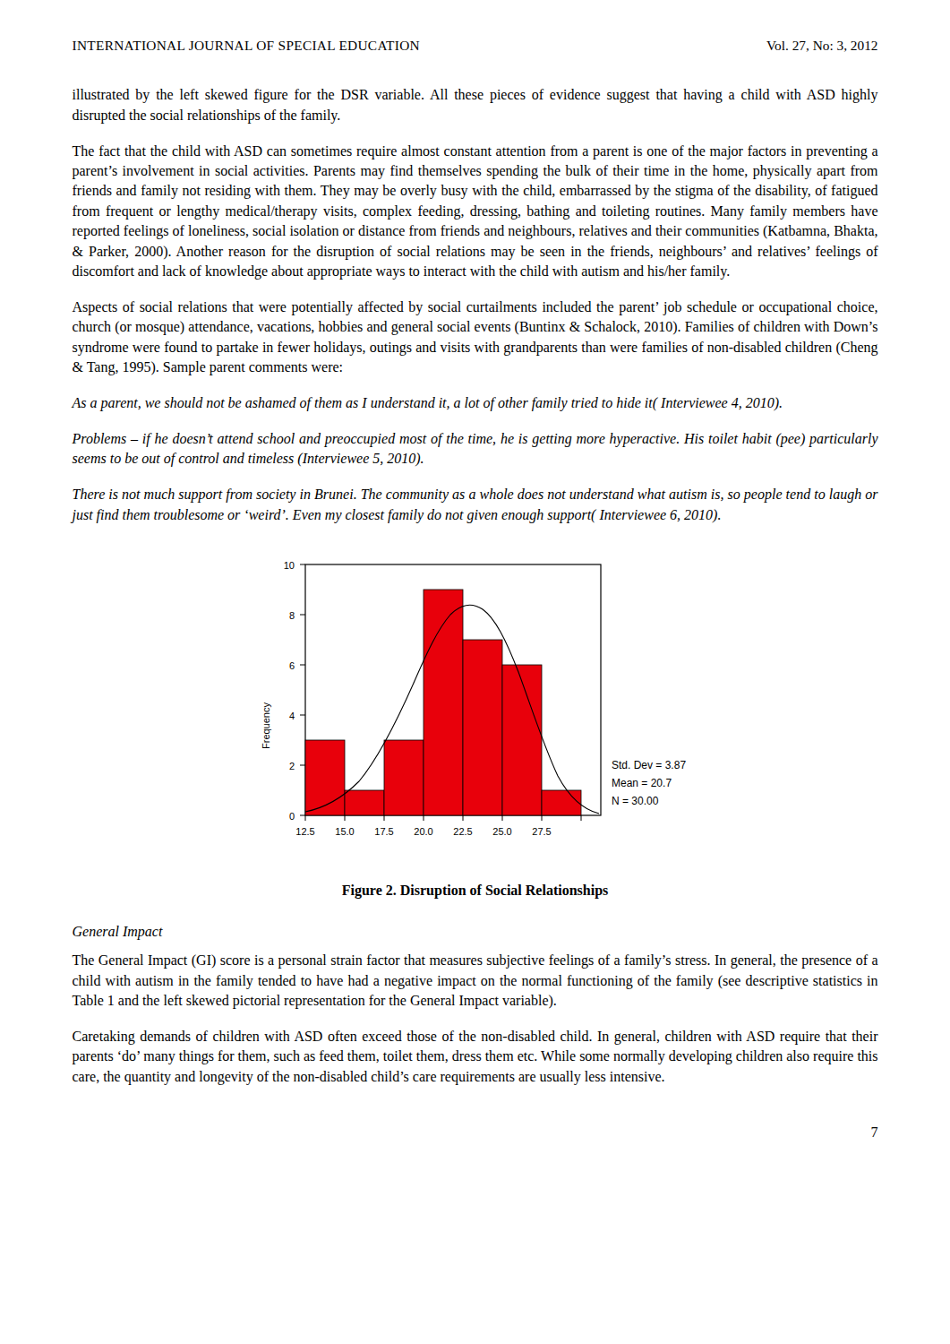INTERNATIONAL JOURNAL OF SPECIAL EDUCATION Vol. 27, No: 3, 2012
illustrated by the left skewed figure for the DSR variable. All these pieces of evidence suggest that having a child with ASD highly disrupted the social relationships of the family.
The fact that the child with ASD can sometimes require almost constant attention from a parent is one of the major factors in preventing a parent’s involvement in social activities. Parents may find themselves spending the bulk of their time in the home, physically apart from friends and family not residing with them. They may be overly busy with the child, embarrassed by the stigma of the disability, of fatigued from frequent or lengthy medical/therapy visits, complex feeding, dressing, bathing and toileting routines. Many family members have reported feelings of loneliness, social isolation or distance from friends and neighbours, relatives and their communities (Katbamna, Bhakta, & Parker, 2000). Another reason for the disruption of social relations may be seen in the friends, neighbours’ and relatives’ feelings of discomfort and lack of knowledge about appropriate ways to interact with the child with autism and his/her family.
Aspects of social relations that were potentially affected by social curtailments included the parent’ job schedule or occupational choice, church (or mosque) attendance, vacations, hobbies and general social events (Buntinx & Schalock, 2010). Families of children with Down’s syndrome were found to partake in fewer holidays, outings and visits with grandparents than were families of non-disabled children (Cheng & Tang, 1995). Sample parent comments were:
As a parent, we should not be ashamed of them as I understand it, a lot of other family tried to hide it( Interviewee 4, 2010).
Problems – if he doesn’t attend school and preoccupied most of the time, he is getting more hyperactive. His toilet habit (pee) particularly seems to be out of control and timeless (Interviewee 5, 2010).
There is not much support from society in Brunei. The community as a whole does not understand what autism is, so people tend to laugh or just find them troublesome or ‘weird’. Even my closest family do not given enough support( Interviewee 6, 2010).
10 8 6 4 2 0 12.5 15.0 17.5 20.0 22.5 25.0 27.5 Frequency Std. Dev = 3.87 Mean = 20.7 N = 30.00
Figure 2. Disruption of Social Relationships
General Impact
The General Impact (GI) score is a personal strain factor that measures subjective feelings of a family’s stress. In general, the presence of a child with autism in the family tended to have had a negative impact on the normal functioning of the family (see descriptive statistics in Table 1 and the left skewed pictorial representation for the General Impact variable).
Caretaking demands of children with ASD often exceed those of the non-disabled child. In general, children with ASD require that their parents ‘do’ many things for them, such as feed them, toilet them, dress them etc. While some normally developing children also require this care, the quantity and longevity of the non-disabled child’s care requirements are usually less intensive.
7